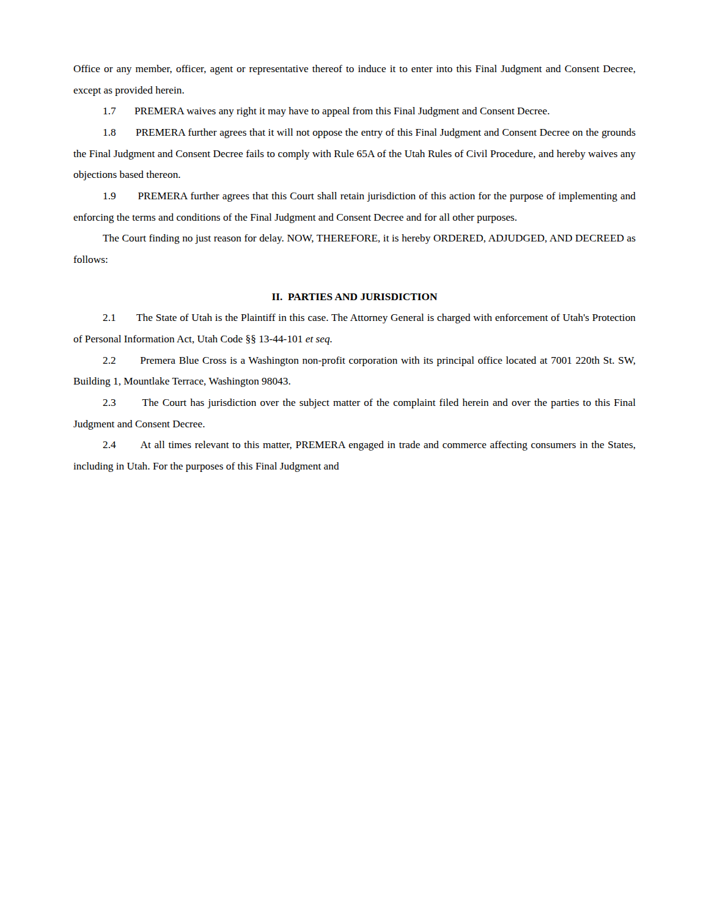Office or any member, officer, agent or representative thereof to induce it to enter into this Final Judgment and Consent Decree, except as provided herein.
1.7 PREMERA waives any right it may have to appeal from this Final Judgment and Consent Decree.
1.8 PREMERA further agrees that it will not oppose the entry of this Final Judgment and Consent Decree on the grounds the Final Judgment and Consent Decree fails to comply with Rule 65A of the Utah Rules of Civil Procedure, and hereby waives any objections based thereon.
1.9 PREMERA further agrees that this Court shall retain jurisdiction of this action for the purpose of implementing and enforcing the terms and conditions of the Final Judgment and Consent Decree and for all other purposes.
The Court finding no just reason for delay. NOW, THEREFORE, it is hereby ORDERED, ADJUDGED, AND DECREED as follows:
II. PARTIES AND JURISDICTION
2.1 The State of Utah is the Plaintiff in this case. The Attorney General is charged with enforcement of Utah's Protection of Personal Information Act, Utah Code §§ 13-44-101 et seq.
2.2 Premera Blue Cross is a Washington non-profit corporation with its principal office located at 7001 220th St. SW, Building 1, Mountlake Terrace, Washington 98043.
2.3 The Court has jurisdiction over the subject matter of the complaint filed herein and over the parties to this Final Judgment and Consent Decree.
2.4 At all times relevant to this matter, PREMERA engaged in trade and commerce affecting consumers in the States, including in Utah. For the purposes of this Final Judgment and